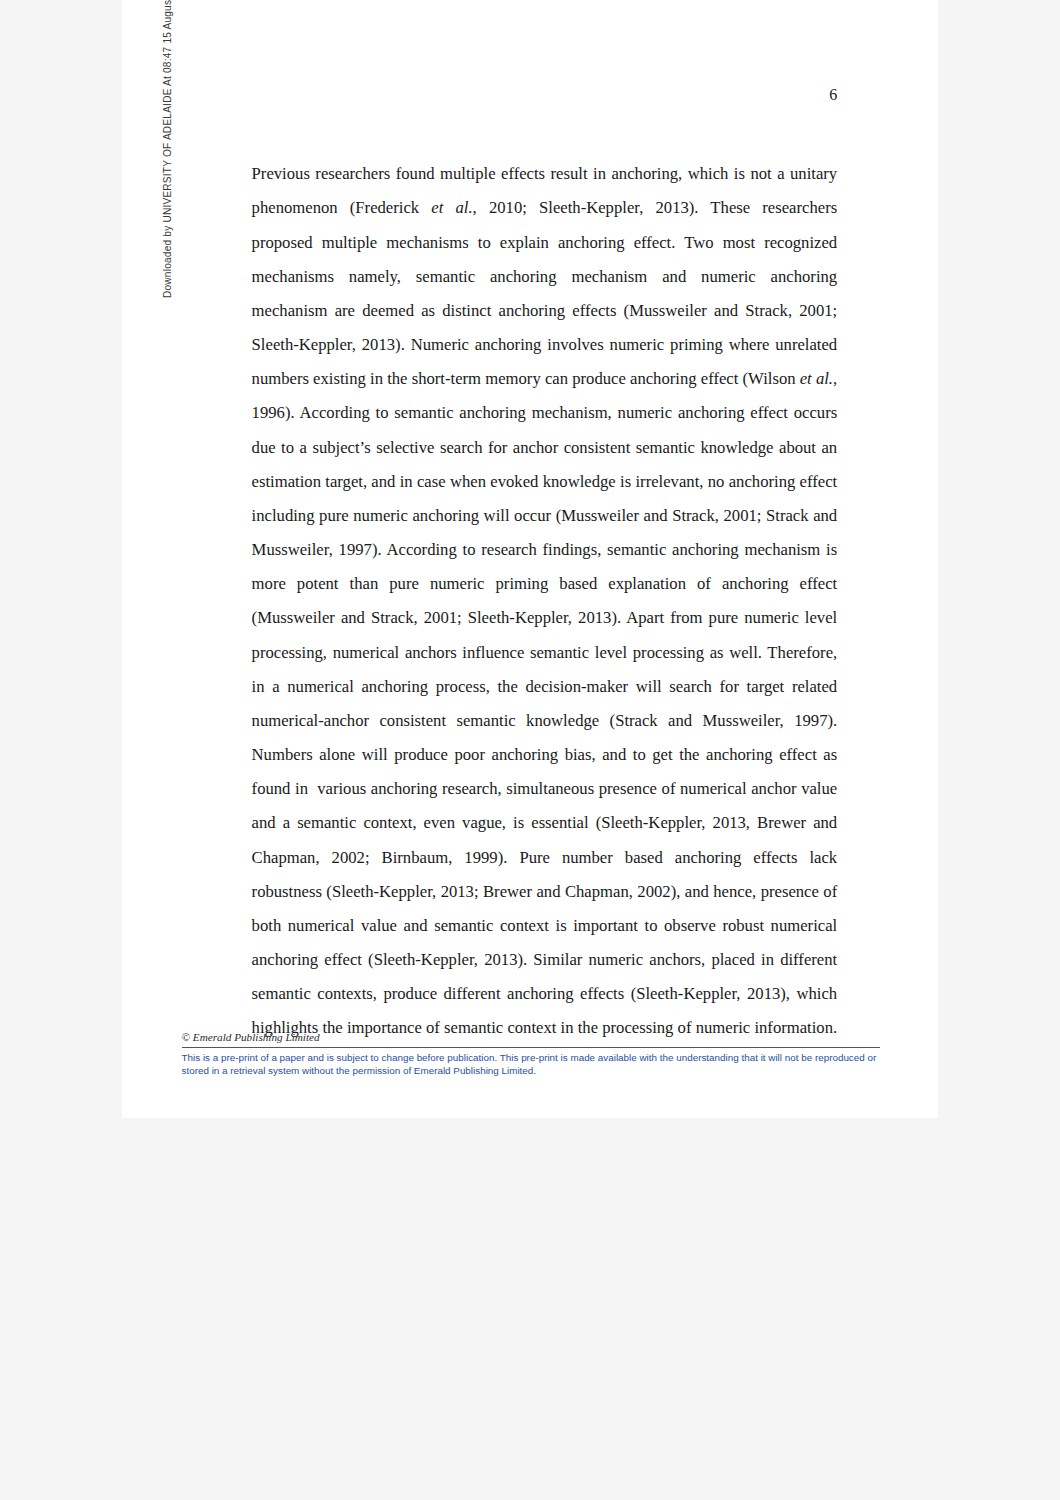Downloaded by UNIVERSITY OF ADELAIDE At 08:47 15 August 2017 (PT)
6
Previous researchers found multiple effects result in anchoring, which is not a unitary phenomenon (Frederick et al., 2010; Sleeth-Keppler, 2013). These researchers proposed multiple mechanisms to explain anchoring effect. Two most recognized mechanisms namely, semantic anchoring mechanism and numeric anchoring mechanism are deemed as distinct anchoring effects (Mussweiler and Strack, 2001; Sleeth-Keppler, 2013). Numeric anchoring involves numeric priming where unrelated numbers existing in the short-term memory can produce anchoring effect (Wilson et al., 1996). According to semantic anchoring mechanism, numeric anchoring effect occurs due to a subject’s selective search for anchor consistent semantic knowledge about an estimation target, and in case when evoked knowledge is irrelevant, no anchoring effect including pure numeric anchoring will occur (Mussweiler and Strack, 2001; Strack and Mussweiler, 1997). According to research findings, semantic anchoring mechanism is more potent than pure numeric priming based explanation of anchoring effect (Mussweiler and Strack, 2001; Sleeth-Keppler, 2013). Apart from pure numeric level processing, numerical anchors influence semantic level processing as well. Therefore, in a numerical anchoring process, the decision-maker will search for target related numerical-anchor consistent semantic knowledge (Strack and Mussweiler, 1997). Numbers alone will produce poor anchoring bias, and to get the anchoring effect as found in various anchoring research, simultaneous presence of numerical anchor value and a semantic context, even vague, is essential (Sleeth-Keppler, 2013, Brewer and Chapman, 2002; Birnbaum, 1999). Pure number based anchoring effects lack robustness (Sleeth-Keppler, 2013; Brewer and Chapman, 2002), and hence, presence of both numerical value and semantic context is important to observe robust numerical anchoring effect (Sleeth-Keppler, 2013). Similar numeric anchors, placed in different semantic contexts, produce different anchoring effects (Sleeth-Keppler, 2013), which highlights the importance of semantic context in the processing of numeric information.
© Emerald Publishing Limited
This is a pre-print of a paper and is subject to change before publication. This pre-print is made available with the understanding that it will not be reproduced or stored in a retrieval system without the permission of Emerald Publishing Limited.